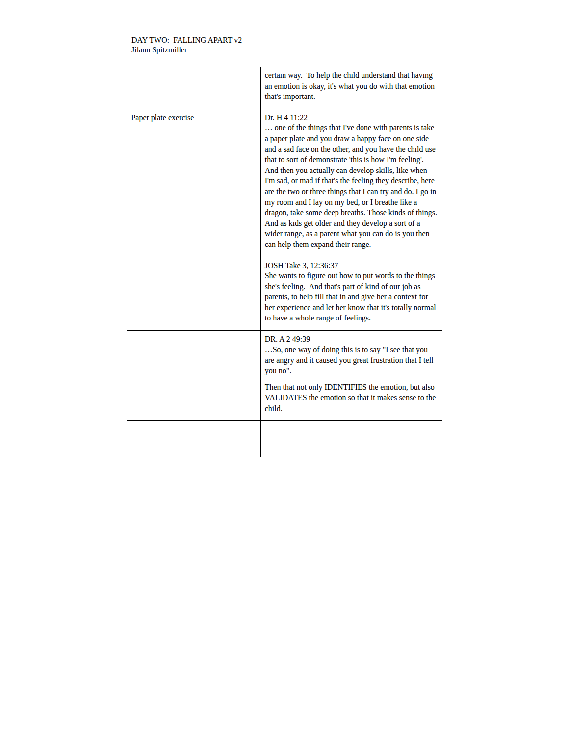DAY TWO: FALLING APART v2 Jilann Spitzmiller
| | certain way. To help the child understand that having an emotion is okay, it's what you do with that emotion that's important. |
| Paper plate exercise | Dr. H 4 11:22 … one of the things that I've done with parents is take a paper plate and you draw a happy face on one side and a sad face on the other, and you have the child use that to sort of demonstrate 'this is how I'm feeling'. And then you actually can develop skills, like when I'm sad, or mad if that's the feeling they describe, here are the two or three things that I can try and do. I go in my room and I lay on my bed, or I breathe like a dragon, take some deep breaths. Those kinds of things. And as kids get older and they develop a sort of a wider range, as a parent what you can do is you then can help them expand their range. |
| | JOSH Take 3, 12:36:37 She wants to figure out how to put words to the things she's feeling. And that's part of kind of our job as parents, to help fill that in and give her a context for her experience and let her know that it's totally normal to have a whole range of feelings. |
| | DR. A 2 49:39 …So, one way of doing this is to say "I see that you are angry and it caused you great frustration that I tell you no". Then that not only IDENTIFIES the emotion, but also VALIDATES the emotion so that it makes sense to the child. |